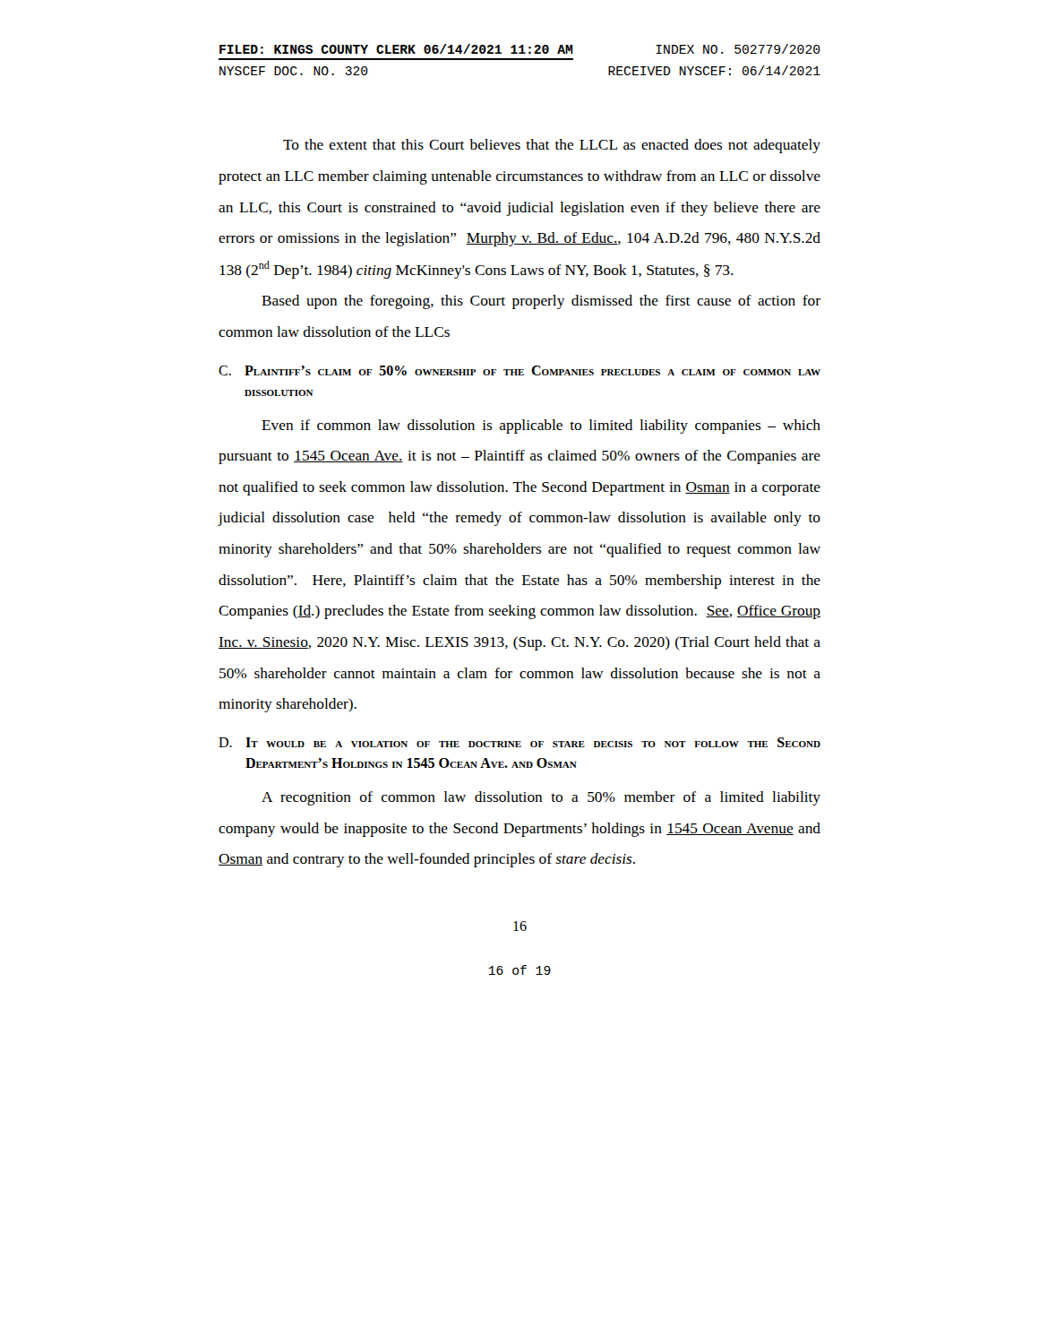FILED: KINGS COUNTY CLERK 06/14/2021 11:20 AM
INDEX NO. 502779/2020
NYSCEF DOC. NO. 320
RECEIVED NYSCEF: 06/14/2021
To the extent that this Court believes that the LLCL as enacted does not adequately protect an LLC member claiming untenable circumstances to withdraw from an LLC or dissolve an LLC, this Court is constrained to “avoid judicial legislation even if they believe there are errors or omissions in the legislation” Murphy v. Bd. of Educ., 104 A.D.2d 796, 480 N.Y.S.2d 138 (2nd Dep’t. 1984) citing McKinney's Cons Laws of NY, Book 1, Statutes, § 73.
Based upon the foregoing, this Court properly dismissed the first cause of action for common law dissolution of the LLCs
C.
Plaintiff’s claim of 50% ownership of the Companies precludes a claim of common law dissolution
Even if common law dissolution is applicable to limited liability companies – which pursuant to 1545 Ocean Ave. it is not – Plaintiff as claimed 50% owners of the Companies are not qualified to seek common law dissolution. The Second Department in Osman in a corporate judicial dissolution case held “the remedy of common-law dissolution is available only to minority shareholders” and that 50% shareholders are not “qualified to request common law dissolution”. Here, Plaintiff’s claim that the Estate has a 50% membership interest in the Companies (Id.) precludes the Estate from seeking common law dissolution. See, Office Group Inc. v. Sinesio, 2020 N.Y. Misc. LEXIS 3913, (Sup. Ct. N.Y. Co. 2020) (Trial Court held that a 50% shareholder cannot maintain a clam for common law dissolution because she is not a minority shareholder).
D.
It would be a violation of the doctrine of stare decisis to not follow the Second Department’s Holdings in 1545 Ocean Ave. and Osman
A recognition of common law dissolution to a 50% member of a limited liability company would be inapposite to the Second Departments’ holdings in 1545 Ocean Avenue and Osman and contrary to the well-founded principles of stare decisis.
16
16 of 19